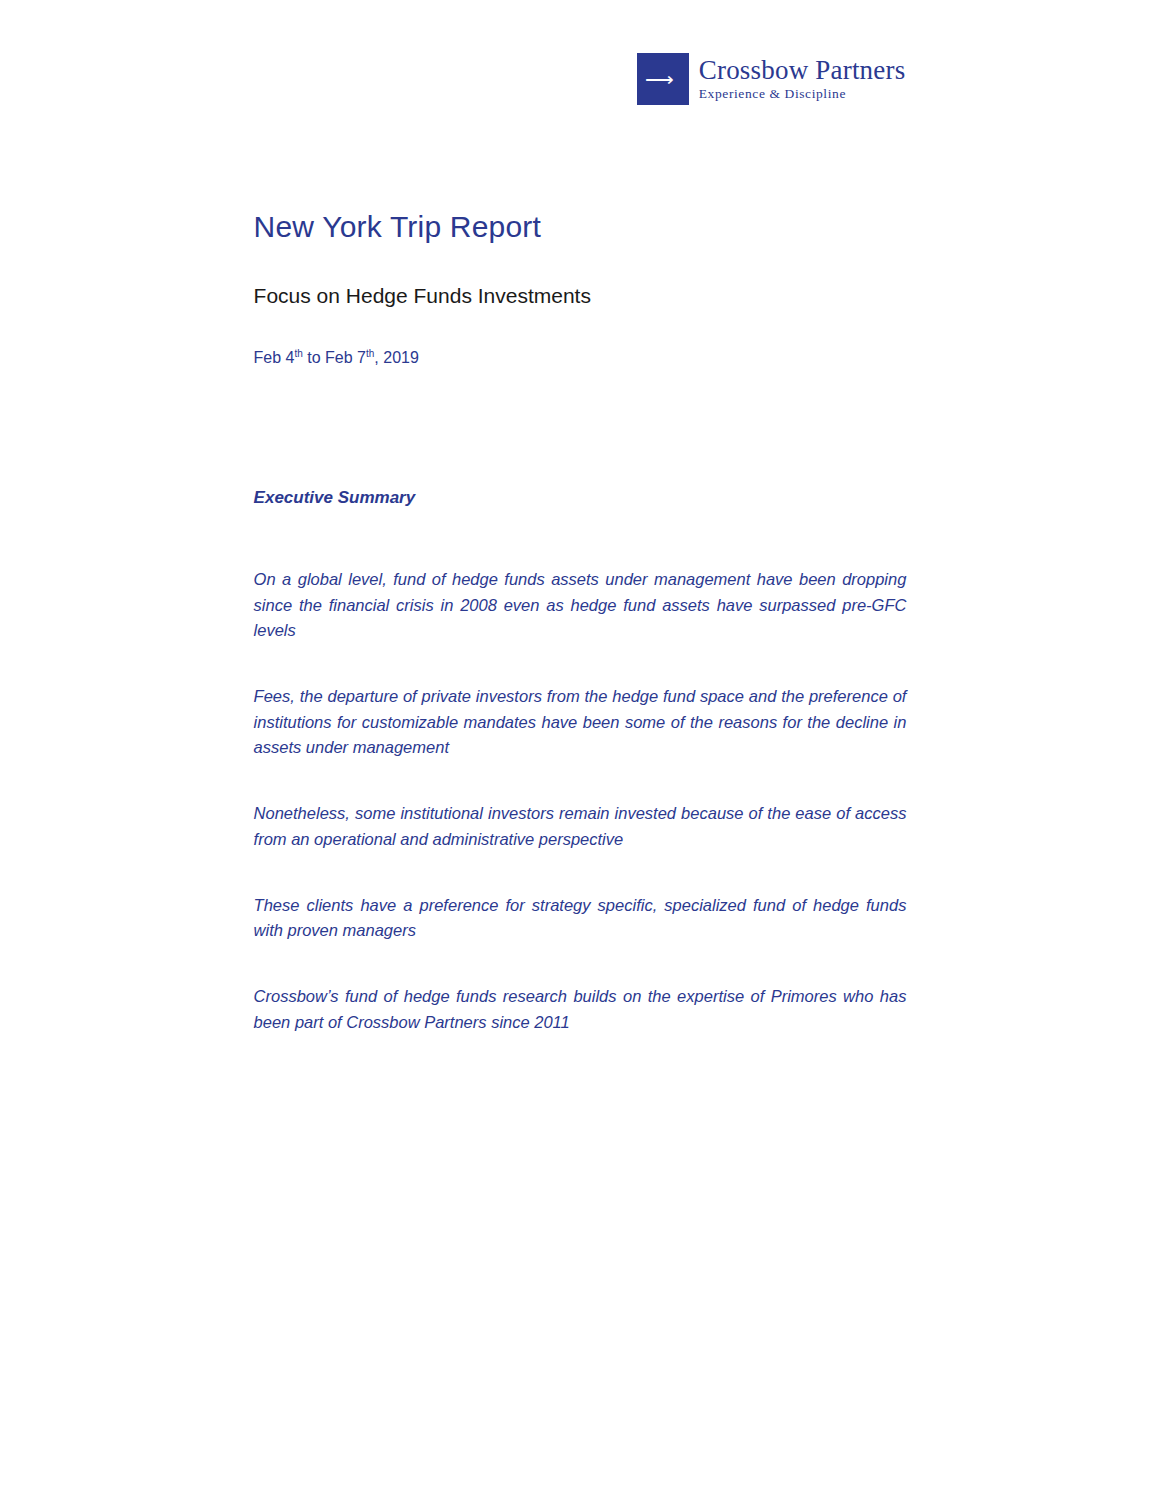| ⟶ | Crossbow Partners Experience & Discipline |
New York Trip Report
Focus on Hedge Funds Investments
Feb 4th to Feb 7th, 2019
Executive Summary
On a global level, fund of hedge funds assets under management have been dropping since the financial crisis in 2008 even as hedge fund assets have surpassed pre-GFC levels
Fees, the departure of private investors from the hedge fund space and the preference of institutions for customizable mandates have been some of the reasons for the decline in assets under management
Nonetheless, some institutional investors remain invested because of the ease of access from an operational and administrative perspective
These clients have a preference for strategy specific, specialized fund of hedge funds with proven managers
Crossbow’s fund of hedge funds research builds on the expertise of Primores who has been part of Crossbow Partners since 2011